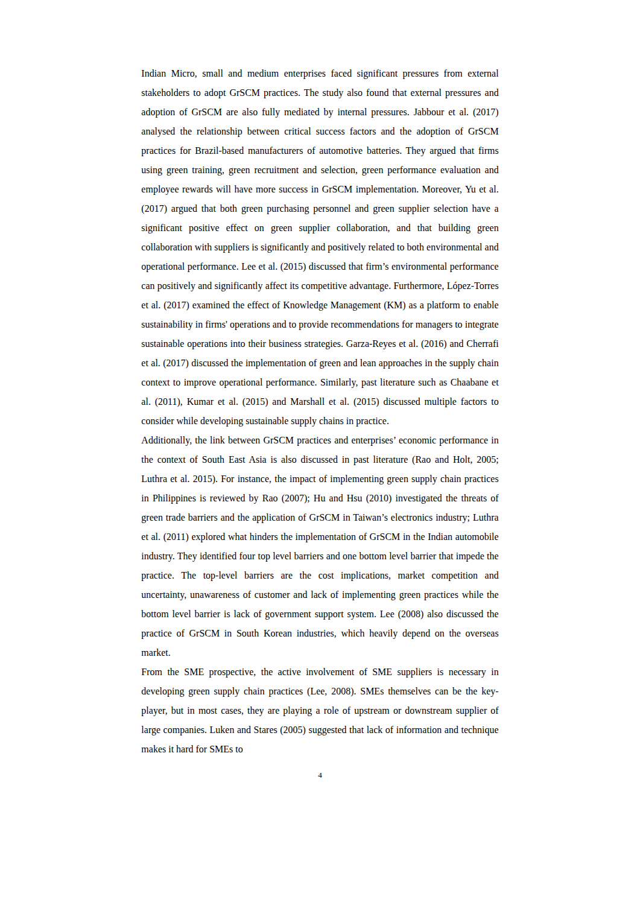Indian Micro, small and medium enterprises faced significant pressures from external stakeholders to adopt GrSCM practices. The study also found that external pressures and adoption of GrSCM are also fully mediated by internal pressures. Jabbour et al. (2017) analysed the relationship between critical success factors and the adoption of GrSCM practices for Brazil-based manufacturers of automotive batteries. They argued that firms using green training, green recruitment and selection, green performance evaluation and employee rewards will have more success in GrSCM implementation. Moreover, Yu et al. (2017) argued that both green purchasing personnel and green supplier selection have a significant positive effect on green supplier collaboration, and that building green collaboration with suppliers is significantly and positively related to both environmental and operational performance. Lee et al. (2015) discussed that firm’s environmental performance can positively and significantly affect its competitive advantage. Furthermore, López-Torres et al. (2017) examined the effect of Knowledge Management (KM) as a platform to enable sustainability in firms' operations and to provide recommendations for managers to integrate sustainable operations into their business strategies. Garza-Reyes et al. (2016) and Cherrafi et al. (2017) discussed the implementation of green and lean approaches in the supply chain context to improve operational performance. Similarly, past literature such as Chaabane et al. (2011), Kumar et al. (2015) and Marshall et al. (2015) discussed multiple factors to consider while developing sustainable supply chains in practice.
Additionally, the link between GrSCM practices and enterprises’ economic performance in the context of South East Asia is also discussed in past literature (Rao and Holt, 2005; Luthra et al. 2015). For instance, the impact of implementing green supply chain practices in Philippines is reviewed by Rao (2007); Hu and Hsu (2010) investigated the threats of green trade barriers and the application of GrSCM in Taiwan’s electronics industry; Luthra et al. (2011) explored what hinders the implementation of GrSCM in the Indian automobile industry. They identified four top level barriers and one bottom level barrier that impede the practice. The top-level barriers are the cost implications, market competition and uncertainty, unawareness of customer and lack of implementing green practices while the bottom level barrier is lack of government support system. Lee (2008) also discussed the practice of GrSCM in South Korean industries, which heavily depend on the overseas market.
From the SME prospective, the active involvement of SME suppliers is necessary in developing green supply chain practices (Lee, 2008). SMEs themselves can be the key-player, but in most cases, they are playing a role of upstream or downstream supplier of large companies. Luken and Stares (2005) suggested that lack of information and technique makes it hard for SMEs to
4